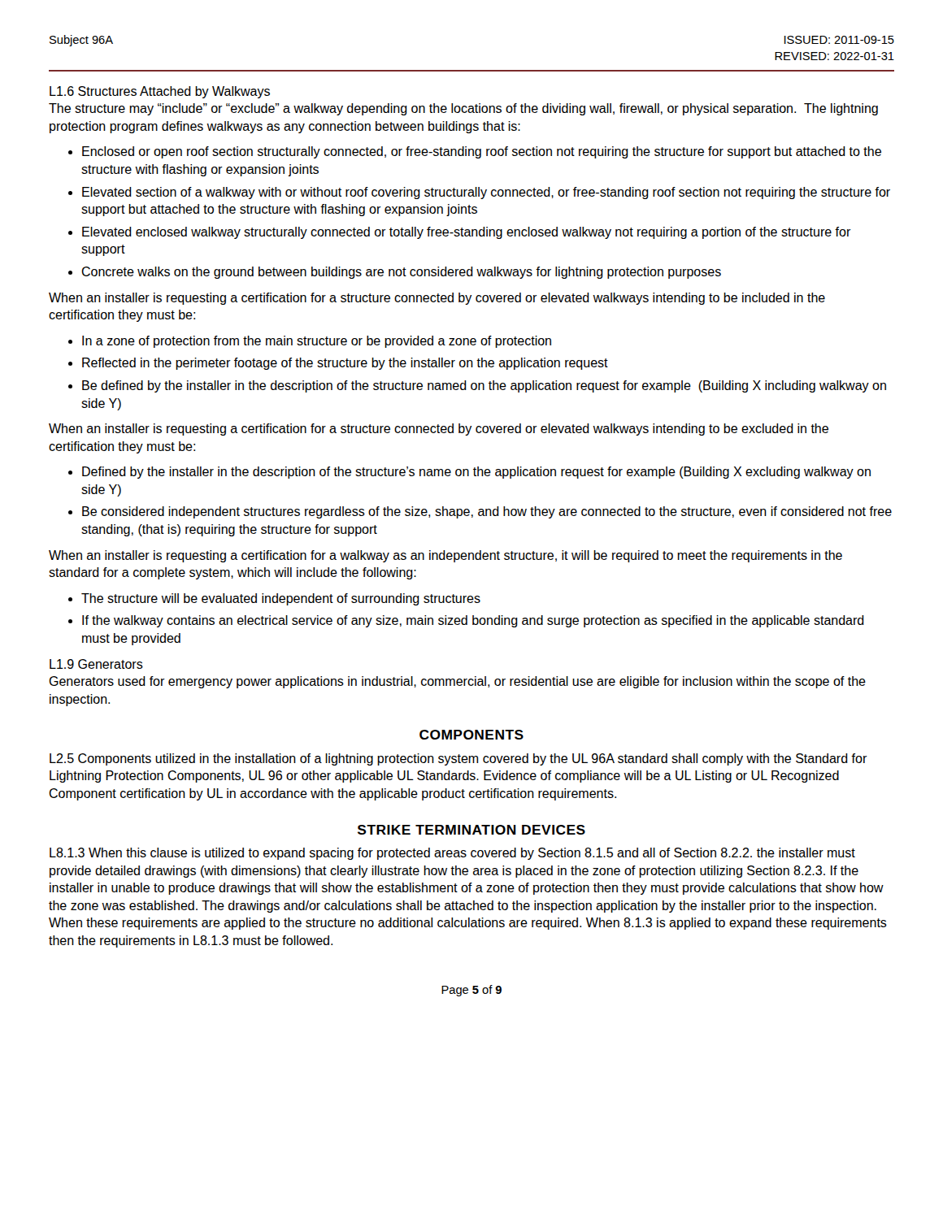Subject 96A
ISSUED: 2011-09-15
REVISED: 2022-01-31
L1.6 Structures Attached by Walkways
The structure may “include” or “exclude” a walkway depending on the locations of the dividing wall, firewall, or physical separation. The lightning protection program defines walkways as any connection between buildings that is:
Enclosed or open roof section structurally connected, or free-standing roof section not requiring the structure for support but attached to the structure with flashing or expansion joints
Elevated section of a walkway with or without roof covering structurally connected, or free-standing roof section not requiring the structure for support but attached to the structure with flashing or expansion joints
Elevated enclosed walkway structurally connected or totally free-standing enclosed walkway not requiring a portion of the structure for support
Concrete walks on the ground between buildings are not considered walkways for lightning protection purposes
When an installer is requesting a certification for a structure connected by covered or elevated walkways intending to be included in the certification they must be:
In a zone of protection from the main structure or be provided a zone of protection
Reflected in the perimeter footage of the structure by the installer on the application request
Be defined by the installer in the description of the structure named on the application request for example (Building X including walkway on side Y)
When an installer is requesting a certification for a structure connected by covered or elevated walkways intending to be excluded in the certification they must be:
Defined by the installer in the description of the structure’s name on the application request for example (Building X excluding walkway on side Y)
Be considered independent structures regardless of the size, shape, and how they are connected to the structure, even if considered not free standing, (that is) requiring the structure for support
When an installer is requesting a certification for a walkway as an independent structure, it will be required to meet the requirements in the standard for a complete system, which will include the following:
The structure will be evaluated independent of surrounding structures
If the walkway contains an electrical service of any size, main sized bonding and surge protection as specified in the applicable standard must be provided
L1.9 Generators
Generators used for emergency power applications in industrial, commercial, or residential use are eligible for inclusion within the scope of the inspection.
COMPONENTS
L2.5 Components utilized in the installation of a lightning protection system covered by the UL 96A standard shall comply with the Standard for Lightning Protection Components, UL 96 or other applicable UL Standards. Evidence of compliance will be a UL Listing or UL Recognized Component certification by UL in accordance with the applicable product certification requirements.
STRIKE TERMINATION DEVICES
L8.1.3 When this clause is utilized to expand spacing for protected areas covered by Section 8.1.5 and all of Section 8.2.2. the installer must provide detailed drawings (with dimensions) that clearly illustrate how the area is placed in the zone of protection utilizing Section 8.2.3. If the installer in unable to produce drawings that will show the establishment of a zone of protection then they must provide calculations that show how the zone was established. The drawings and/or calculations shall be attached to the inspection application by the installer prior to the inspection. When these requirements are applied to the structure no additional calculations are required. When 8.1.3 is applied to expand these requirements then the requirements in L8.1.3 must be followed.
Page 5 of 9